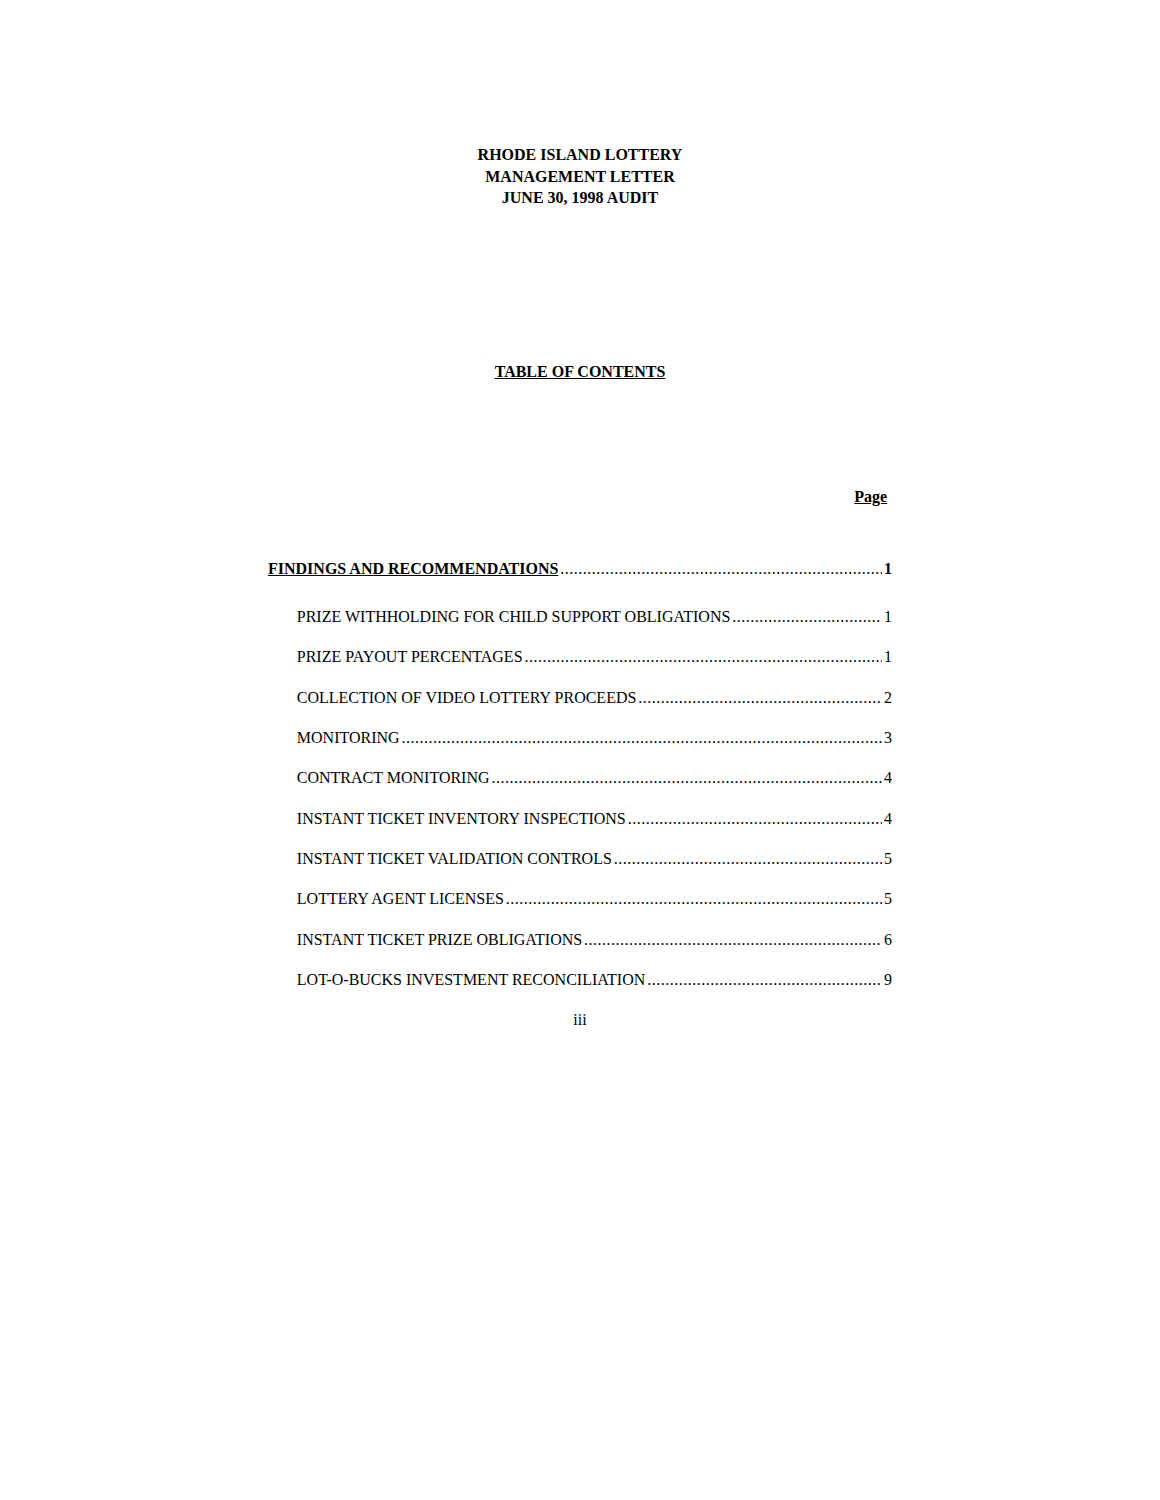RHODE ISLAND LOTTERY
MANAGEMENT LETTER
JUNE 30, 1998 AUDIT
TABLE OF CONTENTS
Page
FINDINGS AND RECOMMENDATIONS ................................................................................ 1
PRIZE WITHHOLDING FOR CHILD SUPPORT OBLIGATIONS .......................................... 1
PRIZE PAYOUT PERCENTAGES ............................................................................................. 1
COLLECTION OF VIDEO LOTTERY PROCEEDS ................................................................. 2
MONITORING .............................................................................................................................. 3
CONTRACT MONITORING ..................................................................................................... 4
INSTANT TICKET INVENTORY INSPECTIONS ................................................................... 4
INSTANT TICKET VALIDATION CONTROLS ....................................................................... 5
LOTTERY AGENT LICENSES .............................................................................................. 5
INSTANT TICKET PRIZE OBLIGATIONS ............................................................................. 6
LOT-O-BUCKS INVESTMENT RECONCILIATION ............................................................. 9
iii